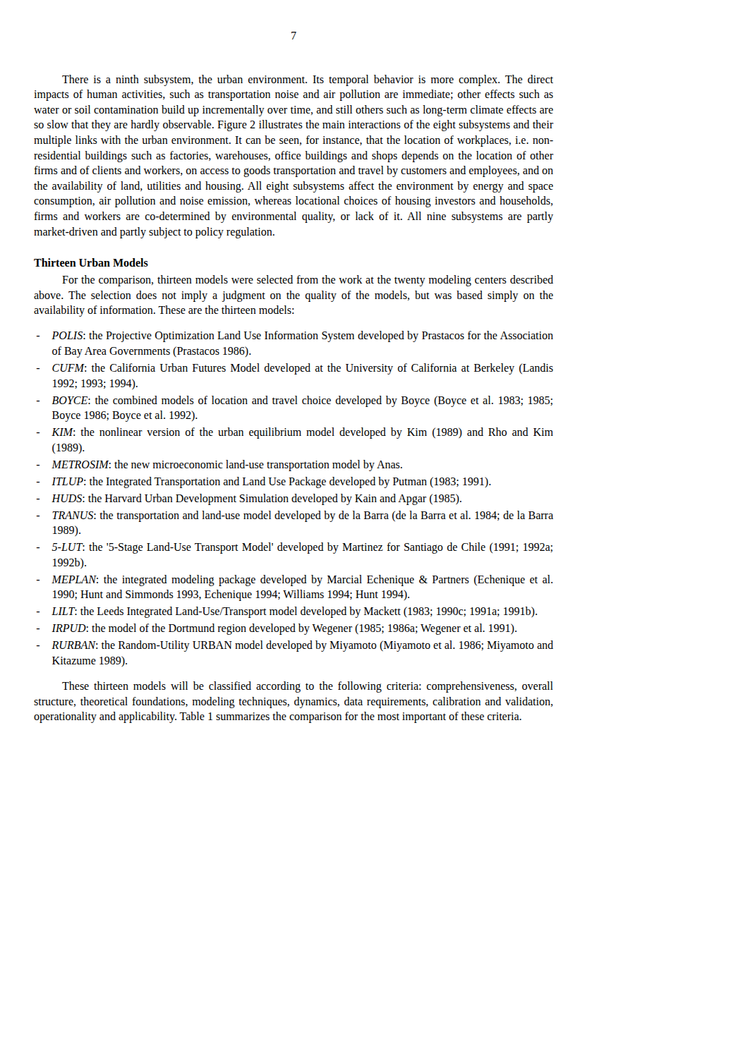7
There is a ninth subsystem, the urban environment. Its temporal behavior is more complex. The direct impacts of human activities, such as transportation noise and air pollution are immediate; other effects such as water or soil contamination build up incrementally over time, and still others such as long-term climate effects are so slow that they are hardly observable. Figure 2 illustrates the main interactions of the eight subsystems and their multiple links with the urban environment. It can be seen, for instance, that the location of workplaces, i.e. non-residential buildings such as factories, warehouses, office buildings and shops depends on the location of other firms and of clients and workers, on access to goods transportation and travel by customers and employees, and on the availability of land, utilities and housing. All eight subsystems affect the environment by energy and space consumption, air pollution and noise emission, whereas locational choices of housing investors and households, firms and workers are co-determined by environmental quality, or lack of it. All nine subsystems are partly market-driven and partly subject to policy regulation.
Thirteen Urban Models
For the comparison, thirteen models were selected from the work at the twenty modeling centers described above. The selection does not imply a judgment on the quality of the models, but was based simply on the availability of information. These are the thirteen models:
POLIS: the Projective Optimization Land Use Information System developed by Prastacos for the Association of Bay Area Governments (Prastacos 1986).
CUFM: the California Urban Futures Model developed at the University of California at Berkeley (Landis 1992; 1993; 1994).
BOYCE: the combined models of location and travel choice developed by Boyce (Boyce et al. 1983; 1985; Boyce 1986; Boyce et al. 1992).
KIM: the nonlinear version of the urban equilibrium model developed by Kim (1989) and Rho and Kim (1989).
METROSIM: the new microeconomic land-use transportation model by Anas.
ITLUP: the Integrated Transportation and Land Use Package developed by Putman (1983; 1991).
HUDS: the Harvard Urban Development Simulation developed by Kain and Apgar (1985).
TRANUS: the transportation and land-use model developed by de la Barra (de la Barra et al. 1984; de la Barra 1989).
5-LUT: the '5-Stage Land-Use Transport Model' developed by Martinez for Santiago de Chile (1991; 1992a; 1992b).
MEPLAN: the integrated modeling package developed by Marcial Echenique & Partners (Echenique et al. 1990; Hunt and Simmonds 1993, Echenique 1994; Williams 1994; Hunt 1994).
LILT: the Leeds Integrated Land-Use/Transport model developed by Mackett (1983; 1990c; 1991a; 1991b).
IRPUD: the model of the Dortmund region developed by Wegener (1985; 1986a; Wegener et al. 1991).
RURBAN: the Random-Utility URBAN model developed by Miyamoto (Miyamoto et al. 1986; Miyamoto and Kitazume 1989).
These thirteen models will be classified according to the following criteria: comprehensiveness, overall structure, theoretical foundations, modeling techniques, dynamics, data requirements, calibration and validation, operationality and applicability. Table 1 summarizes the comparison for the most important of these criteria.